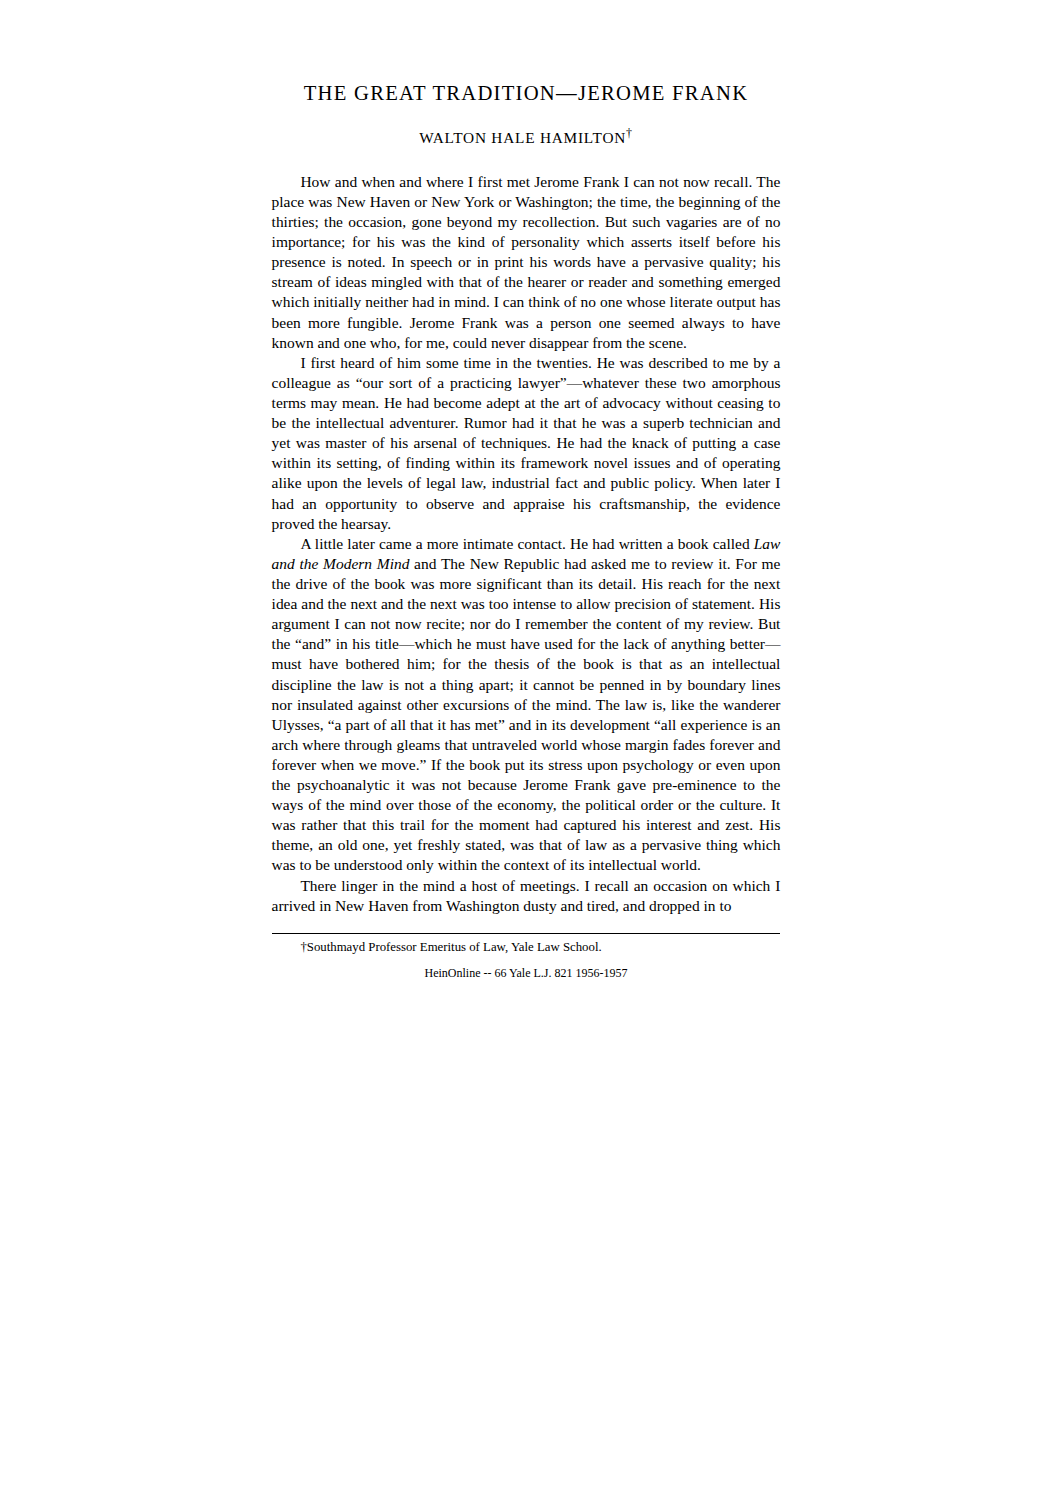THE GREAT TRADITION—JEROME FRANK
WALTON HALE HAMILTON†
How and when and where I first met Jerome Frank I can not now recall. The place was New Haven or New York or Washington; the time, the beginning of the thirties; the occasion, gone beyond my recollection. But such vagaries are of no importance; for his was the kind of personality which asserts itself before his presence is noted. In speech or in print his words have a pervasive quality; his stream of ideas mingled with that of the hearer or reader and something emerged which initially neither had in mind. I can think of no one whose literate output has been more fungible. Jerome Frank was a person one seemed always to have known and one who, for me, could never disappear from the scene.
I first heard of him some time in the twenties. He was described to me by a colleague as “our sort of a practicing lawyer”—whatever these two amorphous terms may mean. He had become adept at the art of advocacy without ceasing to be the intellectual adventurer. Rumor had it that he was a superb technician and yet was master of his arsenal of techniques. He had the knack of putting a case within its setting, of finding within its framework novel issues and of operating alike upon the levels of legal law, industrial fact and public policy. When later I had an opportunity to observe and appraise his craftsmanship, the evidence proved the hearsay.
A little later came a more intimate contact. He had written a book called Law and the Modern Mind and The New Republic had asked me to review it. For me the drive of the book was more significant than its detail. His reach for the next idea and the next and the next was too intense to allow precision of statement. His argument I can not now recite; nor do I remember the content of my review. But the “and” in his title—which he must have used for the lack of anything better—must have bothered him; for the thesis of the book is that as an intellectual discipline the law is not a thing apart; it cannot be penned in by boundary lines nor insulated against other excursions of the mind. The law is, like the wanderer Ulysses, “a part of all that it has met” and in its development “all experience is an arch where through gleams that untraveled world whose margin fades forever and forever when we move.” If the book put its stress upon psychology or even upon the psychoanalytic it was not because Jerome Frank gave pre-eminence to the ways of the mind over those of the economy, the political order or the culture. It was rather that this trail for the moment had captured his interest and zest. His theme, an old one, yet freshly stated, was that of law as a pervasive thing which was to be understood only within the context of its intellectual world.
There linger in the mind a host of meetings. I recall an occasion on which I arrived in New Haven from Washington dusty and tired, and dropped in to
†Southmayd Professor Emeritus of Law, Yale Law School.
HeinOnline -- 66 Yale L.J. 821 1956-1957